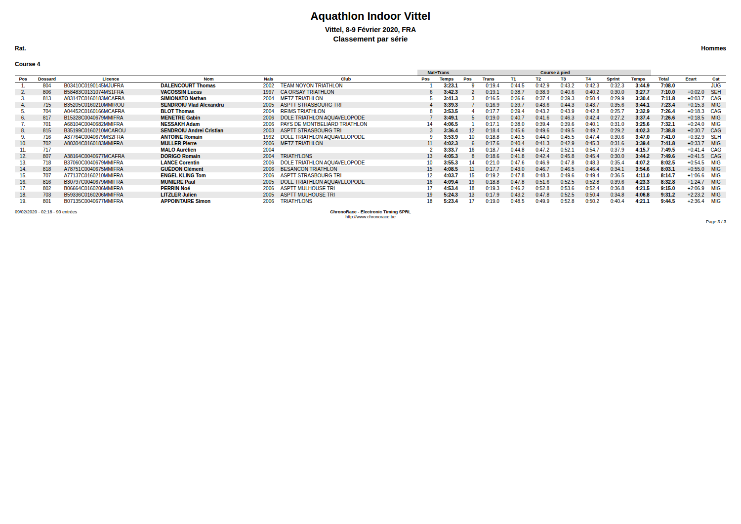Aquathlon Indoor Vittel
Vittel, 8-9 Février 2020, FRA
Classement par série
Rat. Hommes
Course 4
| | Nat+Trans | Course à pied | |
| --- | --- | --- | --- |
| Pos | Dossard | Licence | Nom | Nais | Club | | Pos | Temps | Pos | Trans | T1 | T2 | T3 | T4 | Sprint | Temps | Total | Ecart | Cat |
| 1. | 804 | B03410C0190145MJUFRA | DALENCOURT Thomas | 2002 | TEAM NOYON TRIATHLON | | 1 | 3:23.1 | 9 | 0:19.4 | 0:44.5 | 0:42.9 | 0:43.2 | 0:42.3 | 0:32.3 | 3:44.9 | 7:08.0 | | JUG |
| 2. | 806 | B58483C0131074MS1FRA | VACOSSIN Lucas | 1997 | CA ORSAY TRIATHLON | | 6 | 3:42.3 | 2 | 0:19.1 | 0:38.7 | 0:38.9 | 0:40.6 | 0:40.2 | 0:30.0 | 3:27.7 | 7:10.0 | +0:02.0 | SEH |
| 3. | 813 | A83147C0160183MCAFRA | SIMIONATO Nathan | 2004 | METZ TRIATHLON | | 5 | 3:41.3 | 3 | 0:16.5 | 0:36.6 | 0:37.4 | 0:39.3 | 0:50.4 | 0:29.9 | 3:30.4 | 7:11.8 | +0:03.7 | CAG |
| 4. | 715 | B35205C0160210MMIROU | SENDROIU Vlad Alexandru | 2005 | ASPTT STRASBOURG TRI | | 4 | 3:39.3 | 7 | 0:16.9 | 0:39.7 | 0:43.6 | 0:44.3 | 0:43.7 | 0:35.6 | 3:44.1 | 7:23.4 | +0:15.3 | MIG |
| 5. | 704 | A04452C0160166MCAFRA | BLOT Thomas | 2004 | REIMS TRIATHLON | | 8 | 3:53.5 | 4 | 0:17.7 | 0:39.4 | 0:43.2 | 0:43.9 | 0:42.8 | 0:25.7 | 3:32.9 | 7:26.4 | +0:18.3 | CAG |
| 6. | 817 | B15328C0040679MMIFRA | MENETRE Gabin | 2006 | DOLE TRIATHLON AQUAVELOPODE | | 7 | 3:49.1 | 5 | 0:19.0 | 0:40.7 | 0:41.6 | 0:46.3 | 0:42.4 | 0:27.2 | 3:37.4 | 7:26.6 | +0:18.5 | MIG |
| 7. | 701 | A68104C0040682MMIFRA | NESSAKH Adam | 2006 | PAYS DE MONTBELIARD TRIATHLON | | 14 | 4:06.5 | 1 | 0:17.1 | 0:38.0 | 0:39.4 | 0:39.6 | 0:40.1 | 0:31.0 | 3:25.6 | 7:32.1 | +0:24.0 | MIG |
| 8. | 815 | B35199C0160210MCAROU | SENDROIU Andrei Cristian | 2003 | ASPTT STRASBOURG TRI | | 3 | 3:36.4 | 12 | 0:18.4 | 0:45.6 | 0:49.6 | 0:49.5 | 0:49.7 | 0:29.2 | 4:02.3 | 7:38.8 | +0:30.7 | CAG |
| 9. | 716 | A37764C0040679MS2FRA | ANTOINE Romain | 1992 | DOLE TRIATHLON AQUAVELOPODE | | 9 | 3:53.9 | 10 | 0:18.8 | 0:40.5 | 0:44.0 | 0:45.5 | 0:47.4 | 0:30.6 | 3:47.0 | 7:41.0 | +0:32.9 | SEH |
| 10. | 702 | A80304C0160183MMIFRA | MULLER Pierre | 2006 | METZ TRIATHLON | | 11 | 4:02.3 | 6 | 0:17.6 | 0:40.4 | 0:41.3 | 0:42.9 | 0:45.3 | 0:31.6 | 3:39.4 | 7:41.8 | +0:33.7 | MIG |
| 11. | 717 | | MALO Aurélien | 2004 | | | 2 | 3:33.7 | 16 | 0:18.7 | 0:44.8 | 0:47.2 | 0:52.1 | 0:54.7 | 0:37.9 | 4:15.7 | 7:49.5 | +0:41.4 | CAG |
| 12. | 807 | A38164C0040677MCAFRA | DORIGO Romain | 2004 | TRIATH'LONS | | 13 | 4:05.3 | 8 | 0:18.6 | 0:41.8 | 0:42.4 | 0:45.8 | 0:45.4 | 0:30.0 | 3:44.2 | 7:49.6 | +0:41.5 | CAG |
| 13. | 718 | B37060C0040679MMIFRA | LANCE Corentin | 2006 | DOLE TRIATHLON AQUAVELOPODE | | 10 | 3:55.3 | 14 | 0:21.0 | 0:47.6 | 0:46.9 | 0:47.8 | 0:48.3 | 0:35.4 | 4:07.2 | 8:02.5 | +0:54.5 | MIG |
| 14. | 818 | A78751C0040675MMIFRA | GUÉDON Clément | 2006 | BESANCON TRIATHLON | | 15 | 4:08.5 | 11 | 0:17.7 | 0:43.0 | 0:46.7 | 0:46.5 | 0:46.4 | 0:34.1 | 3:54.6 | 8:03.1 | +0:55.0 | MIG |
| 15. | 707 | A77137C0160210MMIFRA | ENGEL KLING Tom | 2006 | ASPTT STRASBOURG TRI | | 12 | 4:03.7 | 15 | 0:19.2 | 0:47.8 | 0:48.3 | 0:49.6 | 0:49.4 | 0:36.5 | 4:11.0 | 8:14.7 | +1:06.6 | MIG |
| 16. | 816 | B30797C0040679MMIFRA | MUNIERE Paul | 2005 | DOLE TRIATHLON AQUAVELOPODE | | 16 | 4:09.4 | 19 | 0:18.8 | 0:47.8 | 0:51.6 | 0:52.5 | 0:52.8 | 0:39.6 | 4:23.3 | 8:32.8 | +1:24.7 | MIG |
| 17. | 802 | B06664C0160206MMIFRA | PERRIN Noé | 2006 | ASPTT MULHOUSE TRI | | 17 | 4:53.4 | 18 | 0:19.3 | 0:46.2 | 0:52.8 | 0:53.6 | 0:52.4 | 0:36.8 | 4:21.5 | 9:15.0 | +2:06.9 | MIG |
| 18. | 703 | B59336C0160206MMIFRA | LITZLER Julien | 2005 | ASPTT MULHOUSE TRI | | 19 | 5:24.3 | 13 | 0:17.9 | 0:43.2 | 0:47.8 | 0:52.5 | 0:50.4 | 0:34.8 | 4:06.8 | 9:31.2 | +2:23.2 | MIG |
| 19. | 801 | B07135C0040677MMIFRA | APPOINTAIRE Simon | 2006 | TRIATH'LONS | | 18 | 5:23.4 | 17 | 0:19.0 | 0:48.5 | 0:49.9 | 0:52.8 | 0:50.2 | 0:40.4 | 4:21.1 | 9:44.5 | +2:36.4 | MIG |
09/02/2020 - 02:18 - 90 entrées
ChronoRace - Electronic Timing SPRL
http://www.chronorace.be
Page 3 / 3